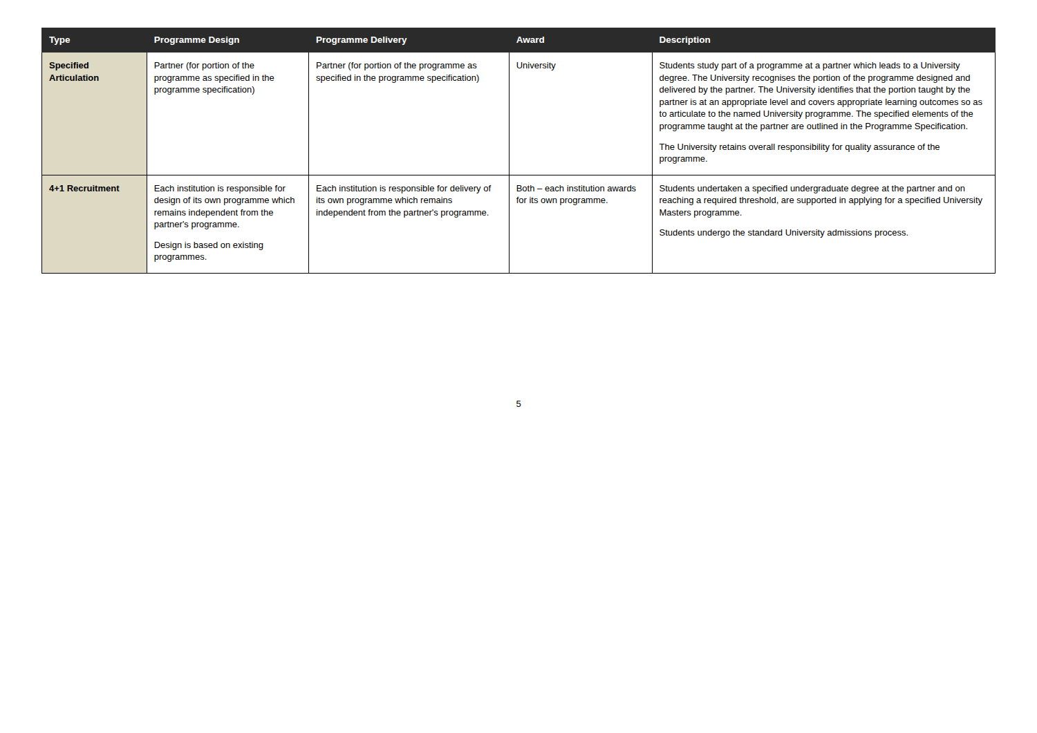| Type | Programme Design | Programme Delivery | Award | Description |
| --- | --- | --- | --- | --- |
| Specified Articulation | Partner (for portion of the programme as specified in the programme specification) | Partner (for portion of the programme as specified in the programme specification) | University | Students study part of a programme at a partner which leads to a University degree. The University recognises the portion of the programme designed and delivered by the partner. The University identifies that the portion taught by the partner is at an appropriate level and covers appropriate learning outcomes so as to articulate to the named University programme. The specified elements of the programme taught at the partner are outlined in the Programme Specification. The University retains overall responsibility for quality assurance of the programme. |
| 4+1 Recruitment | Each institution is responsible for design of its own programme which remains independent from the partner's programme. Design is based on existing programmes. | Each institution is responsible for delivery of its own programme which remains independent from the partner's programme. | Both – each institution awards for its own programme. | Students undertaken a specified undergraduate degree at the partner and on reaching a required threshold, are supported in applying for a specified University Masters programme. Students undergo the standard University admissions process. |
5